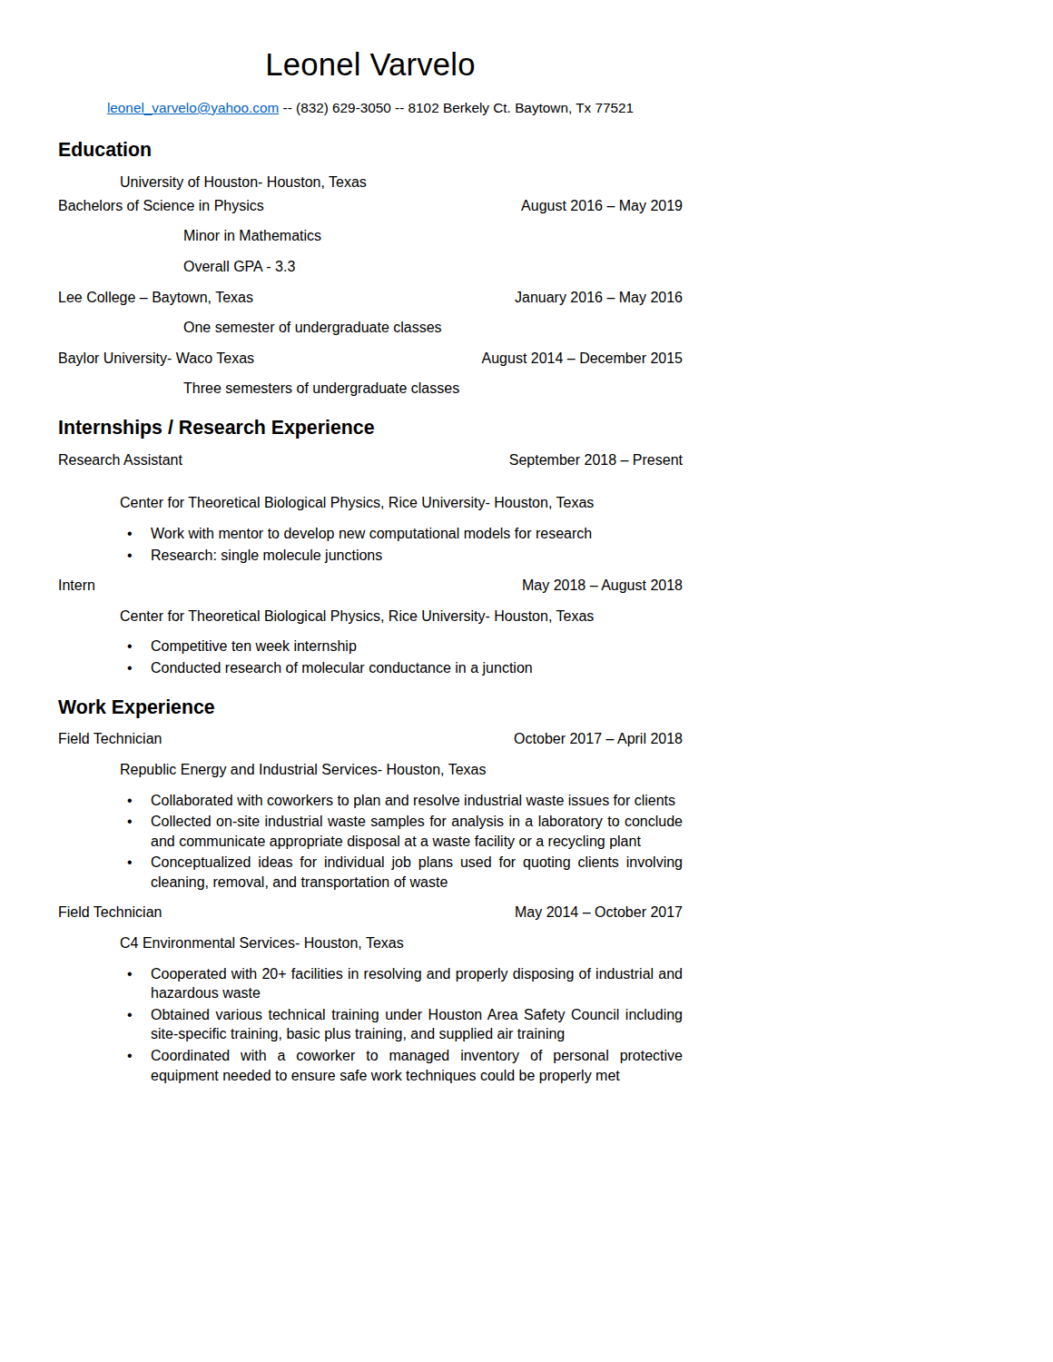Leonel Varvelo
leonel_varvelo@yahoo.com -- (832) 629-3050 -- 8102 Berkely Ct. Baytown, Tx 77521
Education
University of Houston- Houston, Texas
Bachelors of Science in Physics
August 2016 – May 2019
Minor in Mathematics
Overall GPA - 3.3
Lee College – Baytown, Texas
January 2016 – May 2016
One semester of undergraduate classes
Baylor University- Waco Texas
August 2014 – December 2015
Three semesters of undergraduate classes
Internships / Research Experience
Research Assistant
September 2018 – Present
Center for Theoretical Biological Physics, Rice University- Houston, Texas
Work with mentor to develop new computational models for research
Research: single molecule junctions
Intern
May 2018 – August 2018
Center for Theoretical Biological Physics, Rice University- Houston, Texas
Competitive ten week internship
Conducted research of molecular conductance in a junction
Work Experience
Field Technician
October 2017 – April 2018
Republic Energy and Industrial Services- Houston, Texas
Collaborated with coworkers to plan and resolve industrial waste issues for clients
Collected on-site industrial waste samples for analysis in a laboratory to conclude and communicate appropriate disposal at a waste facility or a recycling plant
Conceptualized ideas for individual job plans used for quoting clients involving cleaning, removal, and transportation of waste
Field Technician
May 2014 – October 2017
C4 Environmental Services- Houston, Texas
Cooperated with 20+ facilities in resolving and properly disposing of industrial and hazardous waste
Obtained various technical training under Houston Area Safety Council including site-specific training, basic plus training, and supplied air training
Coordinated with a coworker to managed inventory of personal protective equipment needed to ensure safe work techniques could be properly met